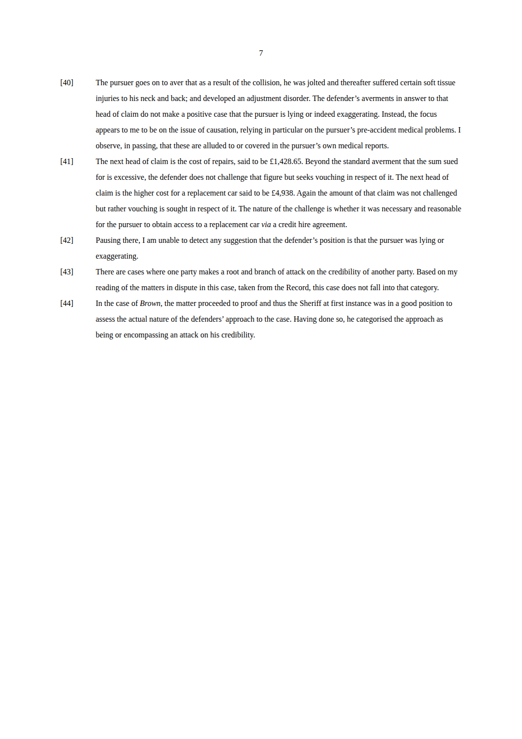7
[40]
The pursuer goes on to aver that as a result of the collision, he was jolted and thereafter suffered certain soft tissue injuries to his neck and back; and developed an adjustment disorder. The defender’s averments in answer to that head of claim do not make a positive case that the pursuer is lying or indeed exaggerating. Instead, the focus appears to me to be on the issue of causation, relying in particular on the pursuer’s pre-accident medical problems. I observe, in passing, that these are alluded to or covered in the pursuer’s own medical reports.
[41]
The next head of claim is the cost of repairs, said to be £1,428.65. Beyond the standard averment that the sum sued for is excessive, the defender does not challenge that figure but seeks vouching in respect of it. The next head of claim is the higher cost for a replacement car said to be £4,938. Again the amount of that claim was not challenged but rather vouching is sought in respect of it. The nature of the challenge is whether it was necessary and reasonable for the pursuer to obtain access to a replacement car via a credit hire agreement.
[42]
Pausing there, I am unable to detect any suggestion that the defender’s position is that the pursuer was lying or exaggerating.
[43]
There are cases where one party makes a root and branch of attack on the credibility of another party. Based on my reading of the matters in dispute in this case, taken from the Record, this case does not fall into that category.
[44]
In the case of Brown, the matter proceeded to proof and thus the Sheriff at first instance was in a good position to assess the actual nature of the defenders’ approach to the case. Having done so, he categorised the approach as being or encompassing an attack on his credibility.